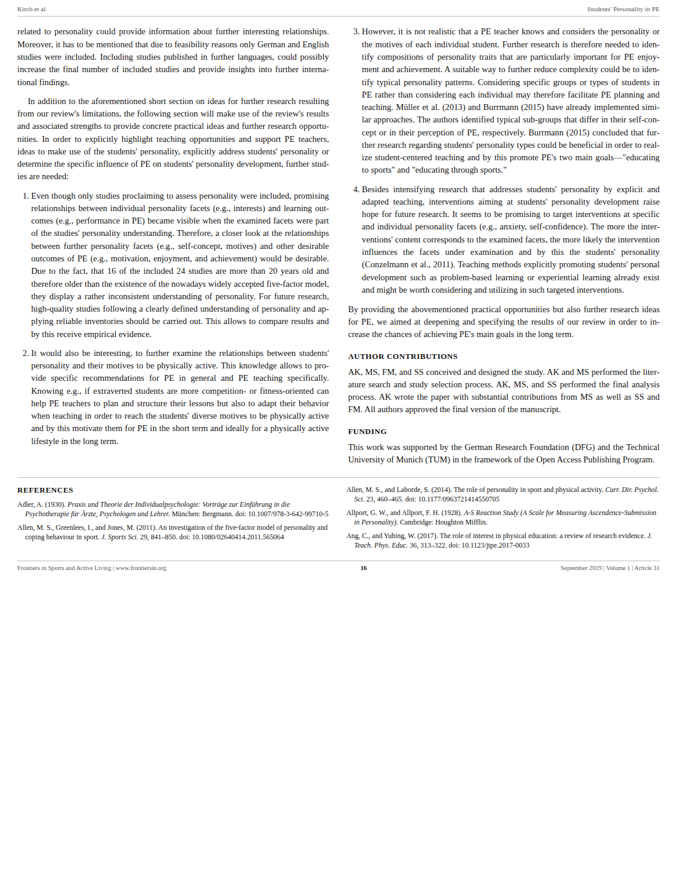Kirch et al.
Students' Personality in PE
related to personality could provide information about further interesting relationships. Moreover, it has to be mentioned that due to feasibility reasons only German and English studies were included. Including studies published in further languages, could possibly increase the final number of included studies and provide insights into further international findings.
In addition to the aforementioned short section on ideas for further research resulting from our review's limitations, the following section will make use of the review's results and associated strengths to provide concrete practical ideas and further research opportunities. In order to explicitly highlight teaching opportunities and support PE teachers, ideas to make use of the students' personality, explicitly address students' personality or determine the specific influence of PE on students' personality development, further studies are needed:
Even though only studies proclaiming to assess personality were included, promising relationships between individual personality facets (e.g., interests) and learning outcomes (e.g., performance in PE) became visible when the examined facets were part of the studies' personality understanding. Therefore, a closer look at the relationships between further personality facets (e.g., self-concept, motives) and other desirable outcomes of PE (e.g., motivation, enjoyment, and achievement) would be desirable. Due to the fact, that 16 of the included 24 studies are more than 20 years old and therefore older than the existence of the nowadays widely accepted five-factor model, they display a rather inconsistent understanding of personality. For future research, high-quality studies following a clearly defined understanding of personality and applying reliable inventories should be carried out. This allows to compare results and by this receive empirical evidence.
It would also be interesting, to further examine the relationships between students' personality and their motives to be physically active. This knowledge allows to provide specific recommendations for PE in general and PE teaching specifically. Knowing e.g., if extraverted students are more competition- or fitness-oriented can help PE teachers to plan and structure their lessons but also to adapt their behavior when teaching in order to reach the students' diverse motives to be physically active and by this motivate them for PE in the short term and ideally for a physically active lifestyle in the long term.
However, it is not realistic that a PE teacher knows and considers the personality or the motives of each individual student. Further research is therefore needed to identify compositions of personality traits that are particularly important for PE enjoyment and achievement. A suitable way to further reduce complexity could be to identify typical personality patterns. Considering specific groups or types of students in PE rather than considering each individual may therefore facilitate PE planning and teaching. Müller et al. (2013) and Burrmann (2015) have already implemented similar approaches. The authors identified typical sub-groups that differ in their self-concept or in their perception of PE, respectively. Burrmann (2015) concluded that further research regarding students' personality types could be beneficial in order to realize student-centered teaching and by this promote PE's two main goals—"educating to sports" and "educating through sports."
Besides intensifying research that addresses students' personality by explicit and adapted teaching, interventions aiming at students' personality development raise hope for future research. It seems to be promising to target interventions at specific and individual personality facets (e.g., anxiety, self-confidence). The more the interventions' content corresponds to the examined facets, the more likely the intervention influences the facets under examination and by this the students' personality (Conzelmann et al., 2011). Teaching methods explicitly promoting students' personal development such as problem-based learning or experiential learning already exist and might be worth considering and utilizing in such targeted interventions.
By providing the abovementioned practical opportunities but also further research ideas for PE, we aimed at deepening and specifying the results of our review in order to increase the chances of achieving PE's main goals in the long term.
Author Contributions
AK, MS, FM, and SS conceived and designed the study. AK and MS performed the literature search and study selection process. AK, MS, and SS performed the final analysis process. AK wrote the paper with substantial contributions from MS as well as SS and FM. All authors approved the final version of the manuscript.
Funding
This work was supported by the German Research Foundation (DFG) and the Technical University of Munich (TUM) in the framework of the Open Access Publishing Program.
References
Adler, A. (1930). Praxis und Theorie der Individualpsychologie: Vorträge zur Einführung in die Psychotherapie für Ärzte, Psychologen und Lehrer. München: Bergmann. doi: 10.1007/978-3-642-99710-5
Allen, M. S., Greenlees, I., and Jones, M. (2011). An investigation of the five-factor model of personality and coping behaviour in sport. J. Sports Sci. 29, 841–850. doi: 10.1080/02640414.2011.565064
Allen, M. S., and Laborde, S. (2014). The role of personality in sport and physical activity. Curr. Dir. Psychol. Sci. 23, 460–465. doi: 10.1177/0963721414550705
Allport, G. W., and Allport, F. H. (1928). A-S Reaction Study (A Scale for Measuring Ascendence-Submission in Personality). Cambridge: Houghton Mifflin.
Ang, C., and Yubing, W. (2017). The role of interest in physical education: a review of research evidence. J. Teach. Phys. Educ. 36, 313–322. doi: 10.1123/jtpe.2017-0033
Frontiers in Sports and Active Living | www.frontiersin.org
16
September 2019 | Volume 1 | Article 31